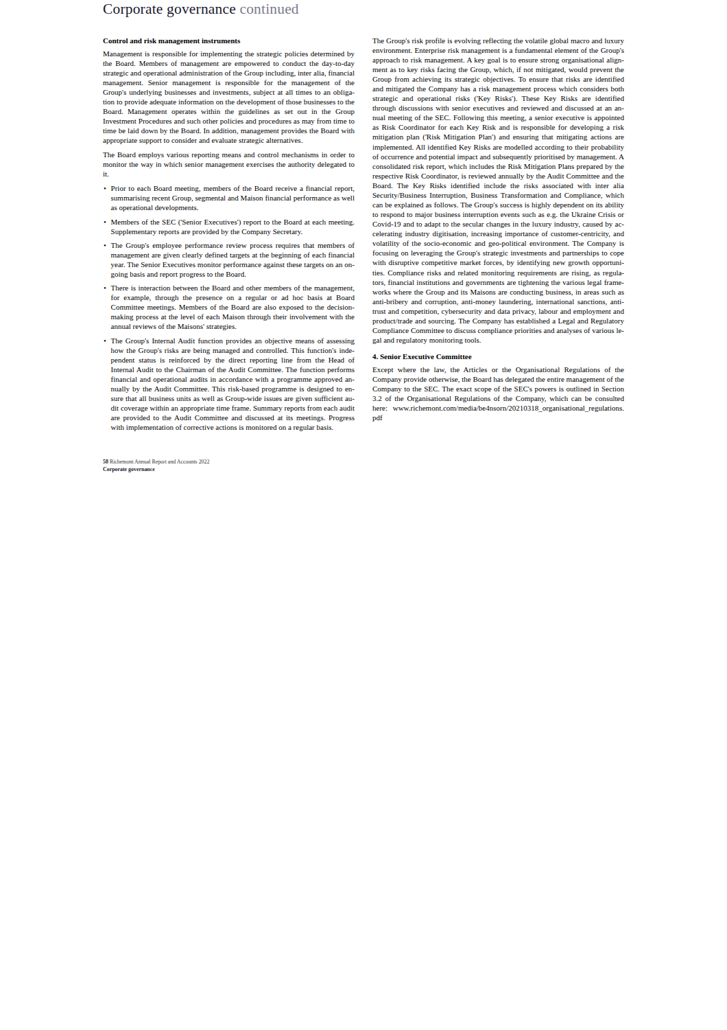Corporate governance continued
Control and risk management instruments
Management is responsible for implementing the strategic policies determined by the Board. Members of management are empowered to conduct the day-to-day strategic and operational administration of the Group including, inter alia, financial management. Senior management is responsible for the management of the Group's underlying businesses and investments, subject at all times to an obligation to provide adequate information on the development of those businesses to the Board. Management operates within the guidelines as set out in the Group Investment Procedures and such other policies and procedures as may from time to time be laid down by the Board. In addition, management provides the Board with appropriate support to consider and evaluate strategic alternatives.
The Board employs various reporting means and control mechanisms in order to monitor the way in which senior management exercises the authority delegated to it.
Prior to each Board meeting, members of the Board receive a financial report, summarising recent Group, segmental and Maison financial performance as well as operational developments.
Members of the SEC ('Senior Executives') report to the Board at each meeting. Supplementary reports are provided by the Company Secretary.
The Group's employee performance review process requires that members of management are given clearly defined targets at the beginning of each financial year. The Senior Executives monitor performance against these targets on an ongoing basis and report progress to the Board.
There is interaction between the Board and other members of the management, for example, through the presence on a regular or ad hoc basis at Board Committee meetings. Members of the Board are also exposed to the decision-making process at the level of each Maison through their involvement with the annual reviews of the Maisons' strategies.
The Group's Internal Audit function provides an objective means of assessing how the Group's risks are being managed and controlled. This function's independent status is reinforced by the direct reporting line from the Head of Internal Audit to the Chairman of the Audit Committee. The function performs financial and operational audits in accordance with a programme approved annually by the Audit Committee. This risk-based programme is designed to ensure that all business units as well as Group-wide issues are given sufficient audit coverage within an appropriate time frame. Summary reports from each audit are provided to the Audit Committee and discussed at its meetings. Progress with implementation of corrective actions is monitored on a regular basis.
The Group's risk profile is evolving reflecting the volatile global macro and luxury environment. Enterprise risk management is a fundamental element of the Group's approach to risk management. A key goal is to ensure strong organisational alignment as to key risks facing the Group, which, if not mitigated, would prevent the Group from achieving its strategic objectives. To ensure that risks are identified and mitigated the Company has a risk management process which considers both strategic and operational risks ('Key Risks'). These Key Risks are identified through discussions with senior executives and reviewed and discussed at an annual meeting of the SEC. Following this meeting, a senior executive is appointed as Risk Coordinator for each Key Risk and is responsible for developing a risk mitigation plan ('Risk Mitigation Plan') and ensuring that mitigating actions are implemented. All identified Key Risks are modelled according to their probability of occurrence and potential impact and subsequently prioritised by management. A consolidated risk report, which includes the Risk Mitigation Plans prepared by the respective Risk Coordinator, is reviewed annually by the Audit Committee and the Board. The Key Risks identified include the risks associated with inter alia Security/Business Interruption, Business Transformation and Compliance, which can be explained as follows. The Group's success is highly dependent on its ability to respond to major business interruption events such as e.g. the Ukraine Crisis or Covid-19 and to adapt to the secular changes in the luxury industry, caused by accelerating industry digitisation, increasing importance of customer-centricity, and volatility of the socio-economic and geo-political environment. The Company is focusing on leveraging the Group's strategic investments and partnerships to cope with disruptive competitive market forces, by identifying new growth opportunities. Compliance risks and related monitoring requirements are rising, as regulators, financial institutions and governments are tightening the various legal frameworks where the Group and its Maisons are conducting business, in areas such as anti-bribery and corruption, anti-money laundering, international sanctions, anti-trust and competition, cybersecurity and data privacy, labour and employment and product/trade and sourcing. The Company has established a Legal and Regulatory Compliance Committee to discuss compliance priorities and analyses of various legal and regulatory monitoring tools.
4. Senior Executive Committee
Except where the law, the Articles or the Organisational Regulations of the Company provide otherwise, the Board has delegated the entire management of the Company to the SEC. The exact scope of the SEC's powers is outlined in Section 3.2 of the Organisational Regulations of the Company, which can be consulted here: www.richemont.com/media/be4nsorn/20210318_organisational_regulations.pdf
58 Richemont Annual Report and Accounts 2022
Corporate governance